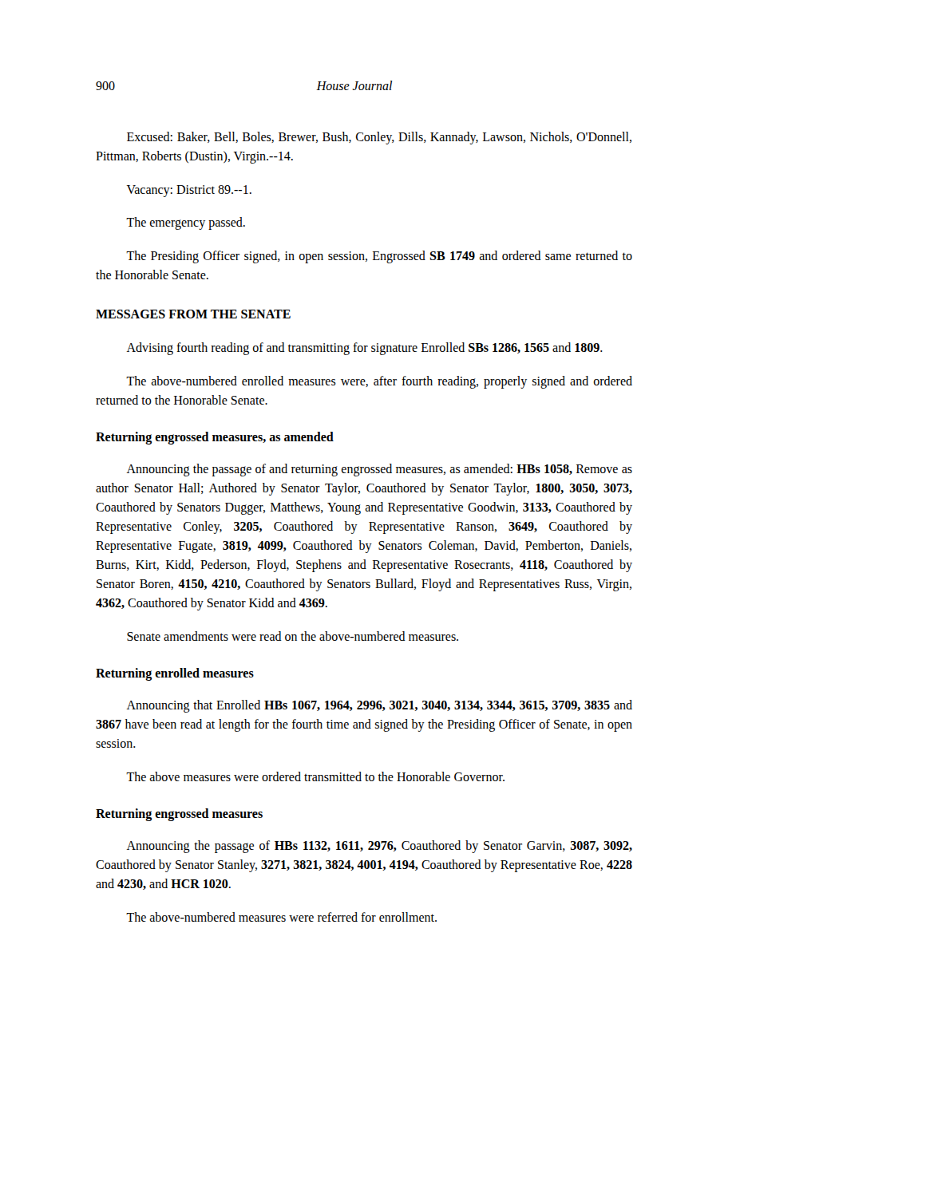900 House Journal
Excused: Baker, Bell, Boles, Brewer, Bush, Conley, Dills, Kannady, Lawson, Nichols, O'Donnell, Pittman, Roberts (Dustin), Virgin.--14.
Vacancy: District 89.--1.
The emergency passed.
The Presiding Officer signed, in open session, Engrossed SB 1749 and ordered same returned to the Honorable Senate.
MESSAGES FROM THE SENATE
Advising fourth reading of and transmitting for signature Enrolled SBs 1286, 1565 and 1809.
The above-numbered enrolled measures were, after fourth reading, properly signed and ordered returned to the Honorable Senate.
Returning engrossed measures, as amended
Announcing the passage of and returning engrossed measures, as amended: HBs 1058, Remove as author Senator Hall; Authored by Senator Taylor, Coauthored by Senator Taylor, 1800, 3050, 3073, Coauthored by Senators Dugger, Matthews, Young and Representative Goodwin, 3133, Coauthored by Representative Conley, 3205, Coauthored by Representative Ranson, 3649, Coauthored by Representative Fugate, 3819, 4099, Coauthored by Senators Coleman, David, Pemberton, Daniels, Burns, Kirt, Kidd, Pederson, Floyd, Stephens and Representative Rosecrants, 4118, Coauthored by Senator Boren, 4150, 4210, Coauthored by Senators Bullard, Floyd and Representatives Russ, Virgin, 4362, Coauthored by Senator Kidd and 4369.
Senate amendments were read on the above-numbered measures.
Returning enrolled measures
Announcing that Enrolled HBs 1067, 1964, 2996, 3021, 3040, 3134, 3344, 3615, 3709, 3835 and 3867 have been read at length for the fourth time and signed by the Presiding Officer of Senate, in open session.
The above measures were ordered transmitted to the Honorable Governor.
Returning engrossed measures
Announcing the passage of HBs 1132, 1611, 2976, Coauthored by Senator Garvin, 3087, 3092, Coauthored by Senator Stanley, 3271, 3821, 3824, 4001, 4194, Coauthored by Representative Roe, 4228 and 4230, and HCR 1020.
The above-numbered measures were referred for enrollment.